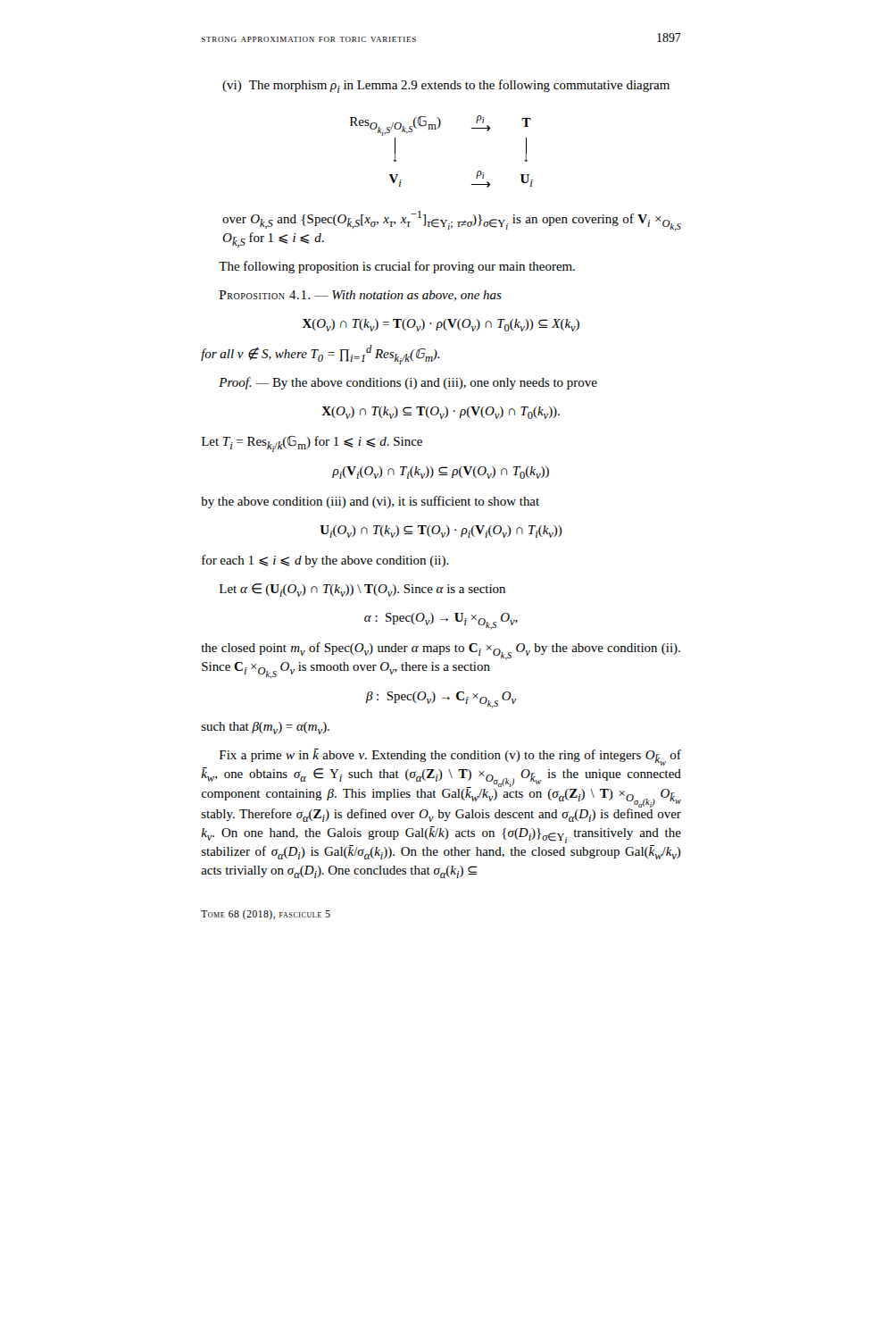strong approximation for toric varieties 1897
(vi) The morphism ρi in Lemma 2.9 extends to the following commutative diagram
| Res O k i ,S / O k,S (𝔾 m ) | ρ i ⟶ | T |
| ↓ | | ↓ |
| V i | ρ i ⟶ | U i |
over Ok,S and {Spec(Ok̄,S[xσ, xτ, xτ−1]τ∈Υi; τ≠σ)}σ∈Υi is an open covering of Vi ×Ok,S Ok̄,S for 1 ⩽ i ⩽ d.
The following proposition is crucial for proving our main theorem.
Proposition 4.1. — With notation as above, one has
X(Ov) ∩ T(kv) = T(Ov) · ρ(V(Ov) ∩ T0(kv)) ⊆ X(kv)
for all v ∉ S, where T0 = ∏i=1d Reski/k(𝔾m).
Proof. — By the above conditions (i) and (iii), one only needs to prove
X(Ov) ∩ T(kv) ⊆ T(Ov) · ρ(V(Ov) ∩ T0(kv)).
Let Ti = Reski/k(𝔾m) for 1 ⩽ i ⩽ d. Since
ρi(Vi(Ov) ∩ Ti(kv)) ⊆ ρ(V(Ov) ∩ T0(kv))
by the above condition (iii) and (vi), it is sufficient to show that
Ui(Ov) ∩ T(kv) ⊆ T(Ov) · ρi(Vi(Ov) ∩ Ti(kv))
for each 1 ⩽ i ⩽ d by the above condition (ii).
Let α ∈ (Ui(Ov) ∩ T(kv)) \ T(Ov). Since α is a section
α : Spec(Ov) → Ui ×Ok,S Ov,
the closed point mv of Spec(Ov) under α maps to Ci ×Ok,S Ov by the above condition (ii). Since Ci ×Ok,S Ov is smooth over Ov, there is a section
β : Spec(Ov) → Ci ×Ok,S Ov
such that β(mv) = α(mv).
Fix a prime w in k̄ above v. Extending the condition (v) to the ring of integers Ok̄w of k̄w, one obtains σα ∈ Υi such that (σα(Zi) \ T) ×Oσα(ki) Ok̄w is the unique connected component containing β. This implies that Gal(k̄w/kv) acts on (σα(Zi) \ T) ×Oσα(ki) Ok̄w stably. Therefore σα(Zi) is defined over Ov by Galois descent and σα(Di) is defined over kv. On one hand, the Galois group Gal(k̄/k) acts on {σ(Di)}σ∈Υi transitively and the stabilizer of σα(Di) is Gal(k̄/σα(ki)). On the other hand, the closed subgroup Gal(k̄w/kv) acts trivially on σα(Di). One concludes that σα(ki) ⊆
Tome 68 (2018), fascicule 5